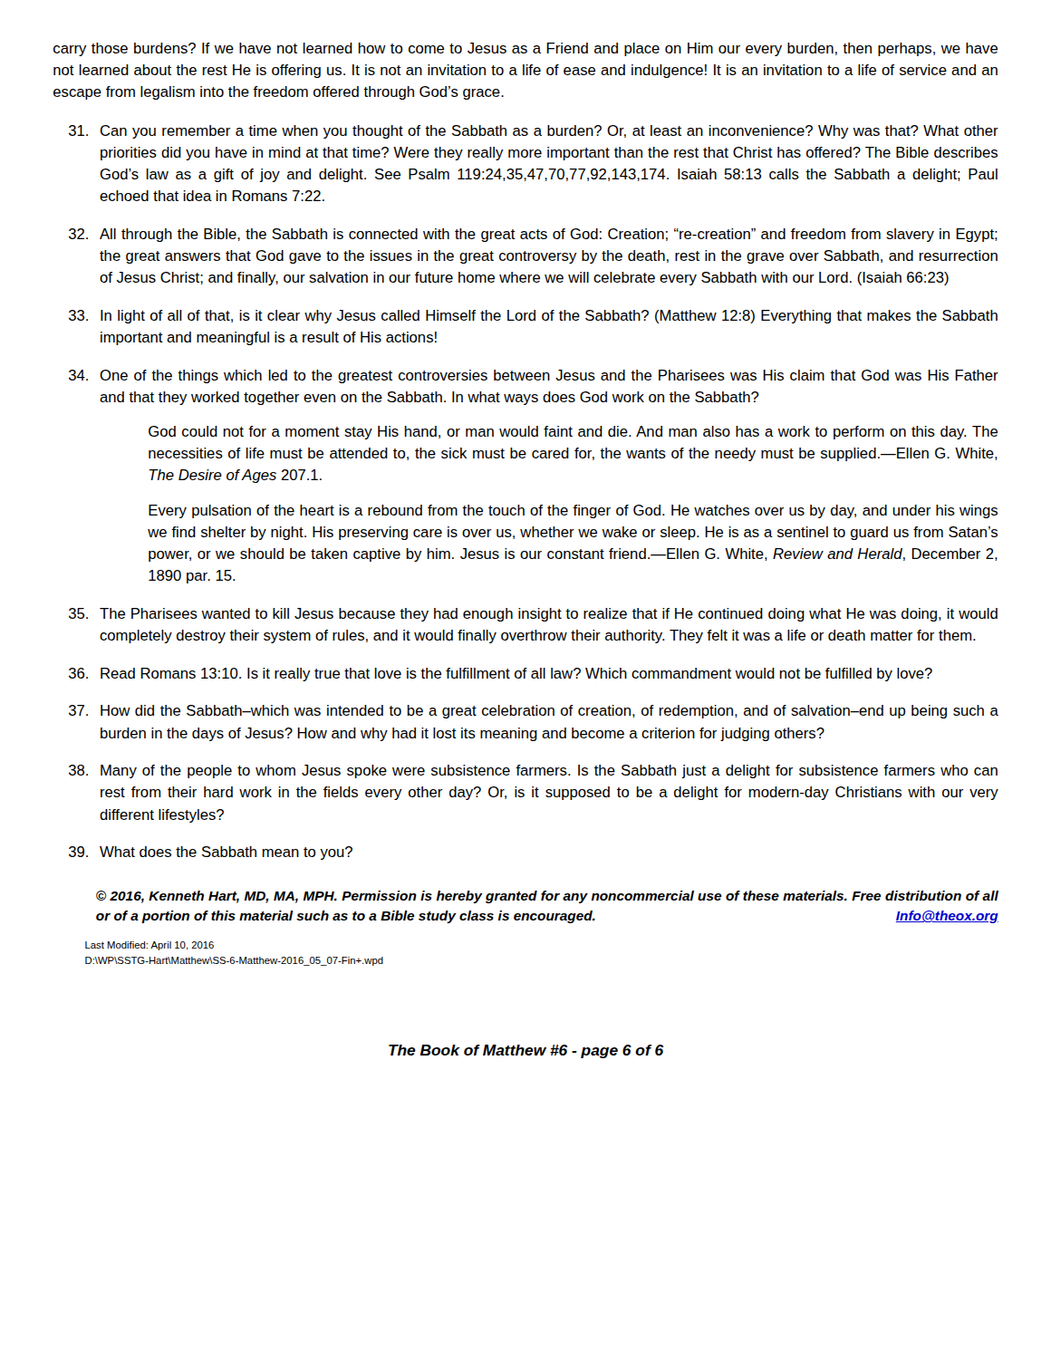carry those burdens? If we have not learned how to come to Jesus as a Friend and place on Him our every burden, then perhaps, we have not learned about the rest He is offering us. It is not an invitation to a life of ease and indulgence! It is an invitation to a life of service and an escape from legalism into the freedom offered through God’s grace.
Can you remember a time when you thought of the Sabbath as a burden? Or, at least an inconvenience? Why was that? What other priorities did you have in mind at that time? Were they really more important than the rest that Christ has offered? The Bible describes God’s law as a gift of joy and delight. See Psalm 119:24,35,47,70,77,92,143,174. Isaiah 58:13 calls the Sabbath a delight; Paul echoed that idea in Romans 7:22.
All through the Bible, the Sabbath is connected with the great acts of God: Creation; “re-creation” and freedom from slavery in Egypt; the great answers that God gave to the issues in the great controversy by the death, rest in the grave over Sabbath, and resurrection of Jesus Christ; and finally, our salvation in our future home where we will celebrate every Sabbath with our Lord. (Isaiah 66:23)
In light of all of that, is it clear why Jesus called Himself the Lord of the Sabbath? (Matthew 12:8) Everything that makes the Sabbath important and meaningful is a result of His actions!
One of the things which led to the greatest controversies between Jesus and the Pharisees was His claim that God was His Father and that they worked together even on the Sabbath. In what ways does God work on the Sabbath?
God could not for a moment stay His hand, or man would faint and die. And man also has a work to perform on this day. The necessities of life must be attended to, the sick must be cared for, the wants of the needy must be supplied.—Ellen G. White, The Desire of Ages 207.1.
Every pulsation of the heart is a rebound from the touch of the finger of God. He watches over us by day, and under his wings we find shelter by night. His preserving care is over us, whether we wake or sleep. He is as a sentinel to guard us from Satan’s power, or we should be taken captive by him. Jesus is our constant friend.—Ellen G. White, Review and Herald, December 2, 1890 par. 15.
The Pharisees wanted to kill Jesus because they had enough insight to realize that if He continued doing what He was doing, it would completely destroy their system of rules, and it would finally overthrow their authority. They felt it was a life or death matter for them.
Read Romans 13:10. Is it really true that love is the fulfillment of all law? Which commandment would not be fulfilled by love?
How did the Sabbath–which was intended to be a great celebration of creation, of redemption, and of salvation–end up being such a burden in the days of Jesus? How and why had it lost its meaning and become a criterion for judging others?
Many of the people to whom Jesus spoke were subsistence farmers. Is the Sabbath just a delight for subsistence farmers who can rest from their hard work in the fields every other day? Or, is it supposed to be a delight for modern-day Christians with our very different lifestyles?
What does the Sabbath mean to you?
© 2016, Kenneth Hart, MD, MA, MPH. Permission is hereby granted for any noncommercial use of these materials. Free distribution of all or of a portion of this material such as to a Bible study class is encouraged. Info@theox.org
Last Modified: April 10, 2016
D:\WP\SSTG-Hart\Matthew\SS-6-Matthew-2016_05_07-Fin+.wpd
The Book of Matthew #6 - page 6 of 6